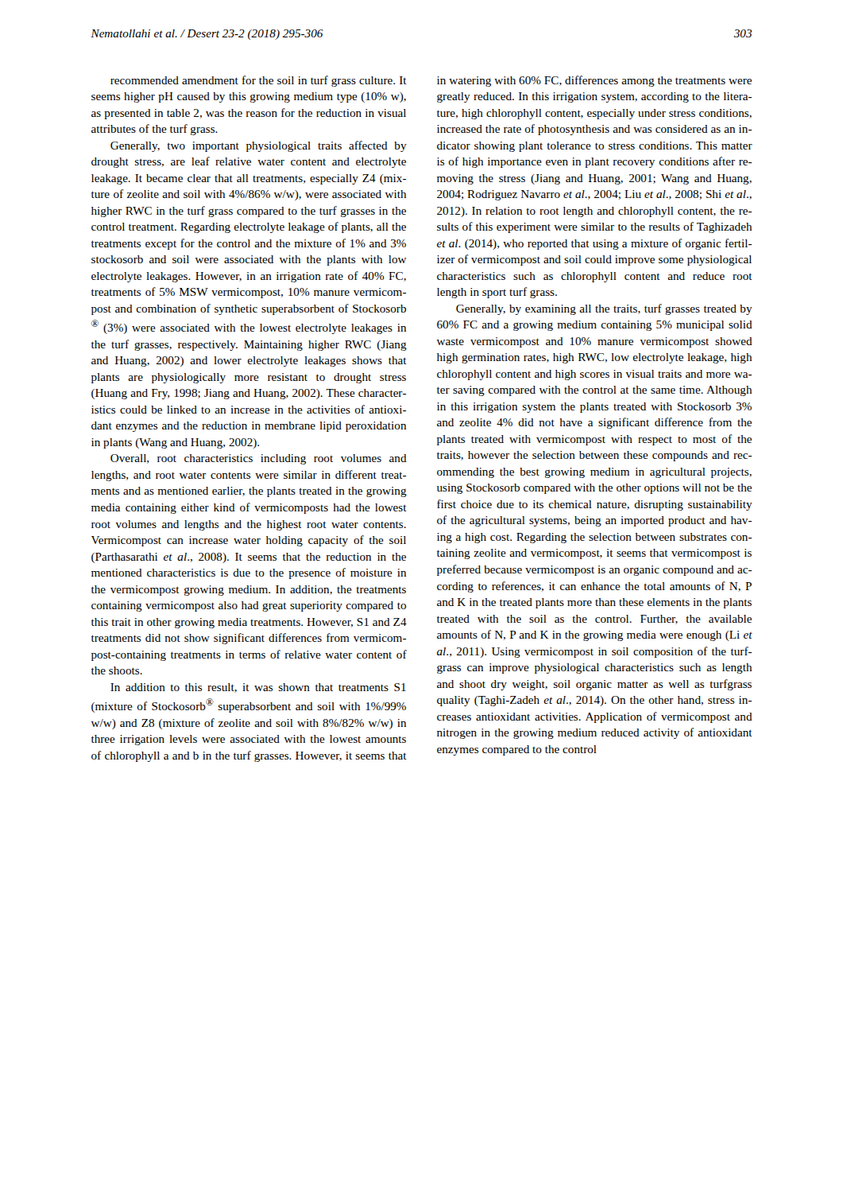Nematollahi et al. / Desert 23-2 (2018) 295-306 303
recommended amendment for the soil in turf grass culture. It seems higher pH caused by this growing medium type (10% w), as presented in table 2, was the reason for the reduction in visual attributes of the turf grass.
Generally, two important physiological traits affected by drought stress, are leaf relative water content and electrolyte leakage. It became clear that all treatments, especially Z4 (mixture of zeolite and soil with 4%/86% w/w), were associated with higher RWC in the turf grass compared to the turf grasses in the control treatment. Regarding electrolyte leakage of plants, all the treatments except for the control and the mixture of 1% and 3% stockosorb and soil were associated with the plants with low electrolyte leakages. However, in an irrigation rate of 40% FC, treatments of 5% MSW vermicompost, 10% manure vermicompost and combination of synthetic superabsorbent of Stockosorb ® (3%) were associated with the lowest electrolyte leakages in the turf grasses, respectively. Maintaining higher RWC (Jiang and Huang, 2002) and lower electrolyte leakages shows that plants are physiologically more resistant to drought stress (Huang and Fry, 1998; Jiang and Huang, 2002). These characteristics could be linked to an increase in the activities of antioxidant enzymes and the reduction in membrane lipid peroxidation in plants (Wang and Huang, 2002).
Overall, root characteristics including root volumes and lengths, and root water contents were similar in different treatments and as mentioned earlier, the plants treated in the growing media containing either kind of vermicomposts had the lowest root volumes and lengths and the highest root water contents. Vermicompost can increase water holding capacity of the soil (Parthasarathi et al., 2008). It seems that the reduction in the mentioned characteristics is due to the presence of moisture in the vermicompost growing medium. In addition, the treatments containing vermicompost also had great superiority compared to this trait in other growing media treatments. However, S1 and Z4 treatments did not show significant differences from vermicompost-containing treatments in terms of relative water content of the shoots.
In addition to this result, it was shown that treatments S1 (mixture of Stockosorb® superabsorbent and soil with 1%/99% w/w) and Z8 (mixture of zeolite and soil with 8%/82% w/w) in three irrigation levels were associated with the lowest amounts of chlorophyll a and b in the turf grasses. However, it seems that in watering with 60% FC, differences among the treatments were greatly reduced. In this irrigation system, according to the literature, high chlorophyll content, especially under stress conditions, increased the rate of photosynthesis and was considered as an indicator showing plant tolerance to stress conditions. This matter is of high importance even in plant recovery conditions after removing the stress (Jiang and Huang, 2001; Wang and Huang, 2004; Rodriguez Navarro et al., 2004; Liu et al., 2008; Shi et al., 2012). In relation to root length and chlorophyll content, the results of this experiment were similar to the results of Taghizadeh et al. (2014), who reported that using a mixture of organic fertilizer of vermicompost and soil could improve some physiological characteristics such as chlorophyll content and reduce root length in sport turf grass.
Generally, by examining all the traits, turf grasses treated by 60% FC and a growing medium containing 5% municipal solid waste vermicompost and 10% manure vermicompost showed high germination rates, high RWC, low electrolyte leakage, high chlorophyll content and high scores in visual traits and more water saving compared with the control at the same time. Although in this irrigation system the plants treated with Stockosorb 3% and zeolite 4% did not have a significant difference from the plants treated with vermicompost with respect to most of the traits, however the selection between these compounds and recommending the best growing medium in agricultural projects, using Stockosorb compared with the other options will not be the first choice due to its chemical nature, disrupting sustainability of the agricultural systems, being an imported product and having a high cost. Regarding the selection between substrates containing zeolite and vermicompost, it seems that vermicompost is preferred because vermicompost is an organic compound and according to references, it can enhance the total amounts of N, P and K in the treated plants more than these elements in the plants treated with the soil as the control. Further, the available amounts of N, P and K in the growing media were enough (Li et al., 2011). Using vermicompost in soil composition of the turfgrass can improve physiological characteristics such as length and shoot dry weight, soil organic matter as well as turfgrass quality (Taghi-Zadeh et al., 2014). On the other hand, stress increases antioxidant activities. Application of vermicompost and nitrogen in the growing medium reduced activity of antioxidant enzymes compared to the control